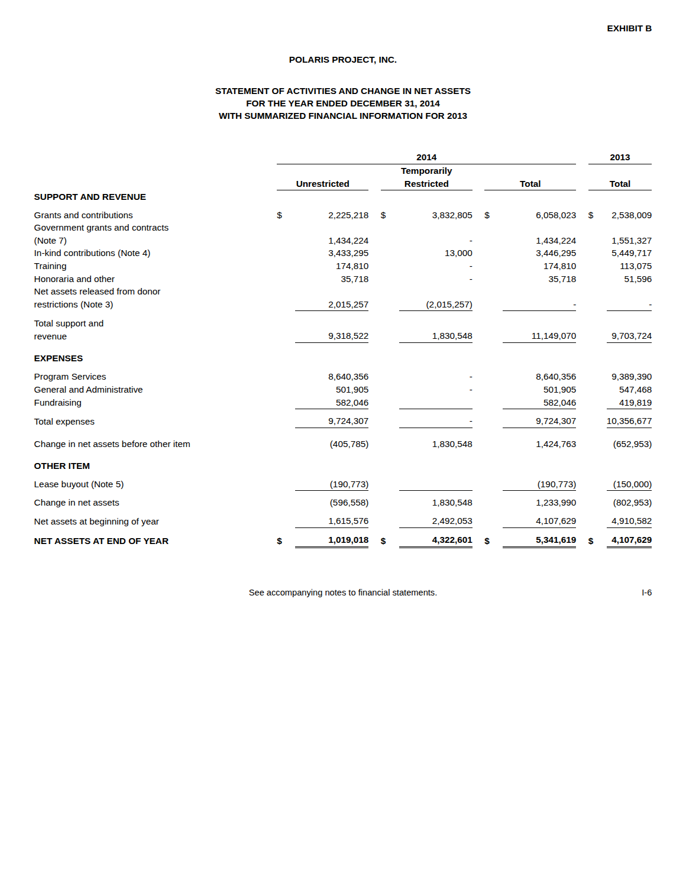EXHIBIT B
POLARIS PROJECT, INC.
STATEMENT OF ACTIVITIES AND CHANGE IN NET ASSETS
FOR THE YEAR ENDED DECEMBER 31, 2014
WITH SUMMARIZED FINANCIAL INFORMATION FOR 2013
| | 2014 | | 2013 |
| | | | Temporarily | | | | |
| | Unrestricted | | Restricted | | Total | | Total |
| SUPPORT AND REVENUE | |
| Grants and contributions | $ | 2,225,218 | | $ | 3,832,805 | | $ | 6,058,023 | | $ | 2,538,009 |
| Government grants and contracts | |
| (Note 7) | | 1,434,224 | | | - | | | 1,434,224 | | | 1,551,327 |
| In-kind contributions (Note 4) | | 3,433,295 | | | 13,000 | | | 3,446,295 | | | 5,449,717 |
| Training | | 174,810 | | | - | | | 174,810 | | | 113,075 |
| Honoraria and other | | 35,718 | | | - | | | 35,718 | | | 51,596 |
| Net assets released from donor | |
| restrictions (Note 3) | | 2,015,257 | | | (2,015,257) | | | - | | | - |
| Total support and | |
| revenue | | 9,318,522 | | | 1,830,548 | | | 11,149,070 | | | 9,703,724 |
| EXPENSES | |
| Program Services | | 8,640,356 | | | - | | | 8,640,356 | | | 9,389,390 |
| General and Administrative | | 501,905 | | | - | | | 501,905 | | | 547,468 |
| Fundraising | | 582,046 | | | | | | 582,046 | | | 419,819 |
| Total expenses | | 9,724,307 | | | - | | | 9,724,307 | | | 10,356,677 |
| Change in net assets before other item | | (405,785) | | | 1,830,548 | | | 1,424,763 | | | (652,953) |
| OTHER ITEM | |
| Lease buyout (Note 5) | | (190,773) | | | | | | (190,773) | | | (150,000) |
| Change in net assets | | (596,558) | | | 1,830,548 | | | 1,233,990 | | | (802,953) |
| Net assets at beginning of year | | 1,615,576 | | | 2,492,053 | | | 4,107,629 | | | 4,910,582 |
| NET ASSETS AT END OF YEAR | $ | 1,019,018 | | $ | 4,322,601 | | $ | 5,341,619 | | $ | 4,107,629 |
See accompanying notes to financial statements.
I-6